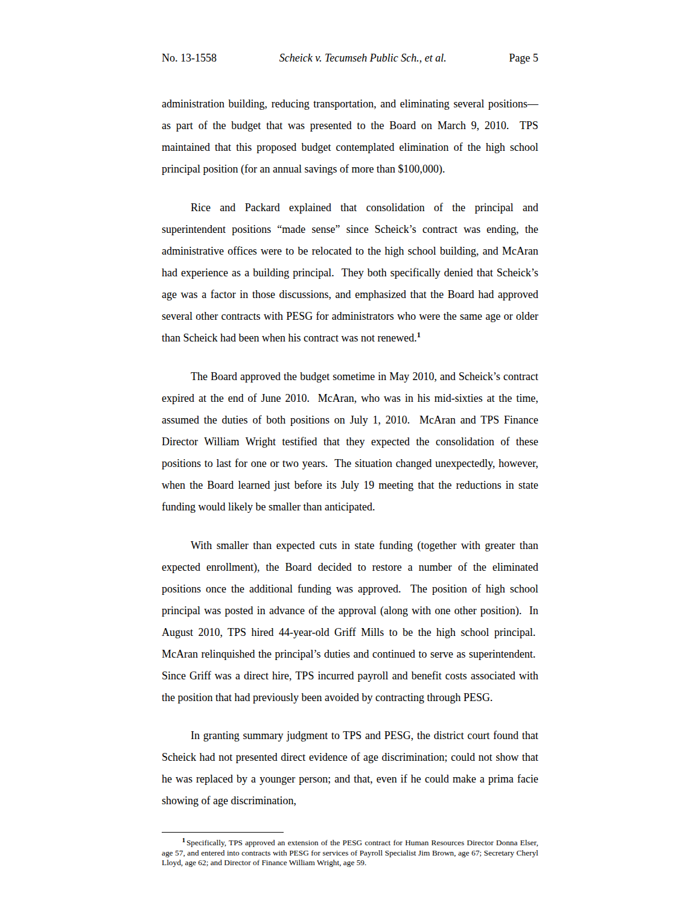No. 13-1558 Scheick v. Tecumseh Public Sch., et al. Page 5
administration building, reducing transportation, and eliminating several positions—as part of the budget that was presented to the Board on March 9, 2010. TPS maintained that this proposed budget contemplated elimination of the high school principal position (for an annual savings of more than $100,000).
Rice and Packard explained that consolidation of the principal and superintendent positions “made sense” since Scheick’s contract was ending, the administrative offices were to be relocated to the high school building, and McAran had experience as a building principal. They both specifically denied that Scheick’s age was a factor in those discussions, and emphasized that the Board had approved several other contracts with PESG for administrators who were the same age or older than Scheick had been when his contract was not renewed.1
The Board approved the budget sometime in May 2010, and Scheick’s contract expired at the end of June 2010. McAran, who was in his mid-sixties at the time, assumed the duties of both positions on July 1, 2010. McAran and TPS Finance Director William Wright testified that they expected the consolidation of these positions to last for one or two years. The situation changed unexpectedly, however, when the Board learned just before its July 19 meeting that the reductions in state funding would likely be smaller than anticipated.
With smaller than expected cuts in state funding (together with greater than expected enrollment), the Board decided to restore a number of the eliminated positions once the additional funding was approved. The position of high school principal was posted in advance of the approval (along with one other position). In August 2010, TPS hired 44-year-old Griff Mills to be the high school principal. McAran relinquished the principal’s duties and continued to serve as superintendent. Since Griff was a direct hire, TPS incurred payroll and benefit costs associated with the position that had previously been avoided by contracting through PESG.
In granting summary judgment to TPS and PESG, the district court found that Scheick had not presented direct evidence of age discrimination; could not show that he was replaced by a younger person; and that, even if he could make a prima facie showing of age discrimination,
1 Specifically, TPS approved an extension of the PESG contract for Human Resources Director Donna Elser, age 57, and entered into contracts with PESG for services of Payroll Specialist Jim Brown, age 67; Secretary Cheryl Lloyd, age 62; and Director of Finance William Wright, age 59.